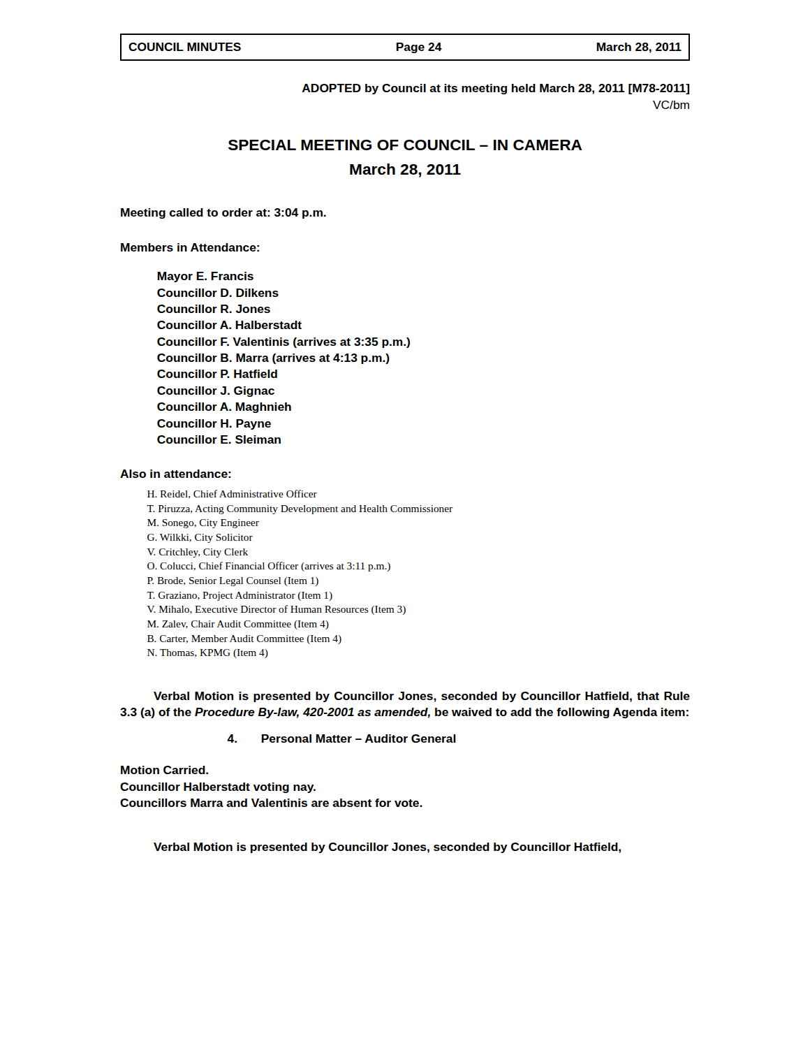COUNCIL MINUTES Page 24 March 28, 2011
ADOPTED by Council at its meeting held March 28, 2011 [M78-2011]
VC/bm
SPECIAL MEETING OF COUNCIL – IN CAMERA
March 28, 2011
Meeting called to order at: 3:04 p.m.
Members in Attendance:
Mayor E. Francis
Councillor D. Dilkens
Councillor R. Jones
Councillor A. Halberstadt
Councillor F. Valentinis (arrives at 3:35 p.m.)
Councillor B. Marra (arrives at 4:13 p.m.)
Councillor P. Hatfield
Councillor J. Gignac
Councillor A. Maghnieh
Councillor H. Payne
Councillor E. Sleiman
Also in attendance:
H. Reidel, Chief Administrative Officer
T. Piruzza, Acting Community Development and Health Commissioner
M. Sonego, City Engineer
G. Wilkki, City Solicitor
V. Critchley, City Clerk
O. Colucci, Chief Financial Officer (arrives at 3:11 p.m.)
P. Brode, Senior Legal Counsel (Item 1)
T. Graziano, Project Administrator (Item 1)
V. Mihalo, Executive Director of Human Resources (Item 3)
M. Zalev, Chair Audit Committee (Item 4)
B. Carter, Member Audit Committee (Item 4)
N. Thomas, KPMG (Item 4)
Verbal Motion is presented by Councillor Jones, seconded by Councillor Hatfield, that Rule 3.3 (a) of the Procedure By-law, 420-2001 as amended, be waived to add the following Agenda item:
4. Personal Matter – Auditor General
Motion Carried.
Councillor Halberstadt voting nay.
Councillors Marra and Valentinis are absent for vote.
Verbal Motion is presented by Councillor Jones, seconded by Councillor Hatfield,